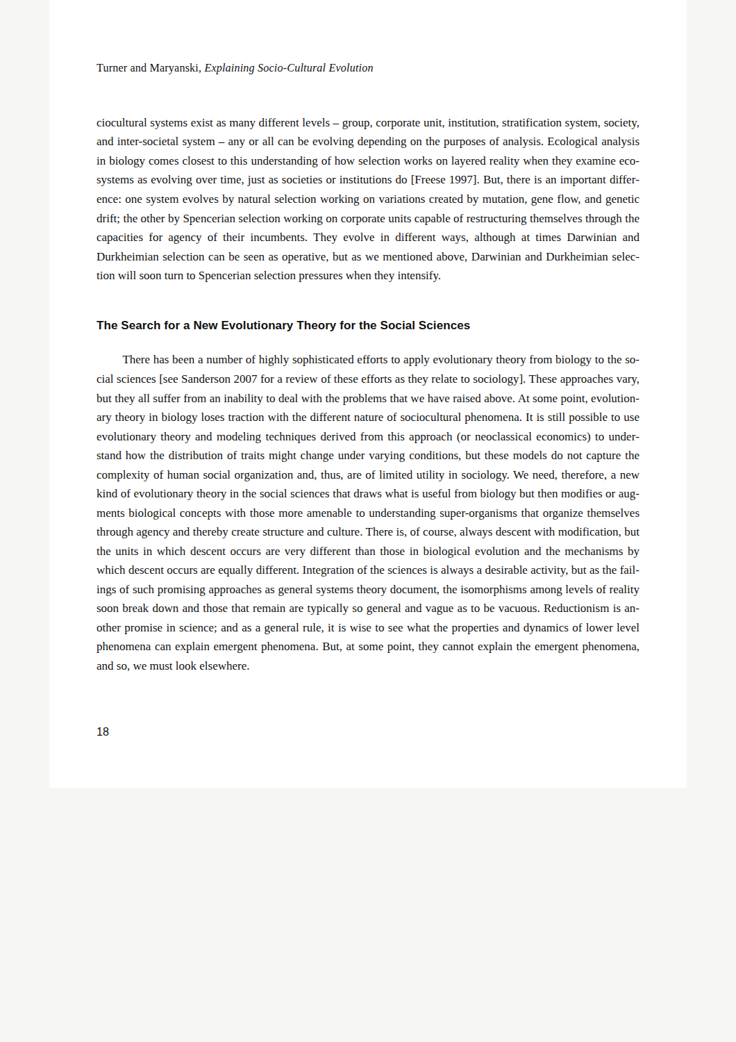Turner and Maryanski, Explaining Socio-Cultural Evolution
ciocultural systems exist as many different levels – group, corporate unit, institution, stratification system, society, and inter-societal system – any or all can be evolving depending on the purposes of analysis. Ecological analysis in biology comes closest to this understanding of how selection works on layered reality when they examine ecosystems as evolving over time, just as societies or institutions do [Freese 1997]. But, there is an important difference: one system evolves by natural selection working on variations created by mutation, gene flow, and genetic drift; the other by Spencerian selection working on corporate units capable of restructuring themselves through the capacities for agency of their incumbents. They evolve in different ways, although at times Darwinian and Durkheimian selection can be seen as operative, but as we mentioned above, Darwinian and Durkheimian selection will soon turn to Spencerian selection pressures when they intensify.
The Search for a New Evolutionary Theory for the Social Sciences
There has been a number of highly sophisticated efforts to apply evolutionary theory from biology to the social sciences [see Sanderson 2007 for a review of these efforts as they relate to sociology]. These approaches vary, but they all suffer from an inability to deal with the problems that we have raised above. At some point, evolutionary theory in biology loses traction with the different nature of sociocultural phenomena. It is still possible to use evolutionary theory and modeling techniques derived from this approach (or neoclassical economics) to understand how the distribution of traits might change under varying conditions, but these models do not capture the complexity of human social organization and, thus, are of limited utility in sociology. We need, therefore, a new kind of evolutionary theory in the social sciences that draws what is useful from biology but then modifies or augments biological concepts with those more amenable to understanding super-organisms that organize themselves through agency and thereby create structure and culture. There is, of course, always descent with modification, but the units in which descent occurs are very different than those in biological evolution and the mechanisms by which descent occurs are equally different. Integration of the sciences is always a desirable activity, but as the failings of such promising approaches as general systems theory document, the isomorphisms among levels of reality soon break down and those that remain are typically so general and vague as to be vacuous. Reductionism is another promise in science; and as a general rule, it is wise to see what the properties and dynamics of lower level phenomena can explain emergent phenomena. But, at some point, they cannot explain the emergent phenomena, and so, we must look elsewhere.
18